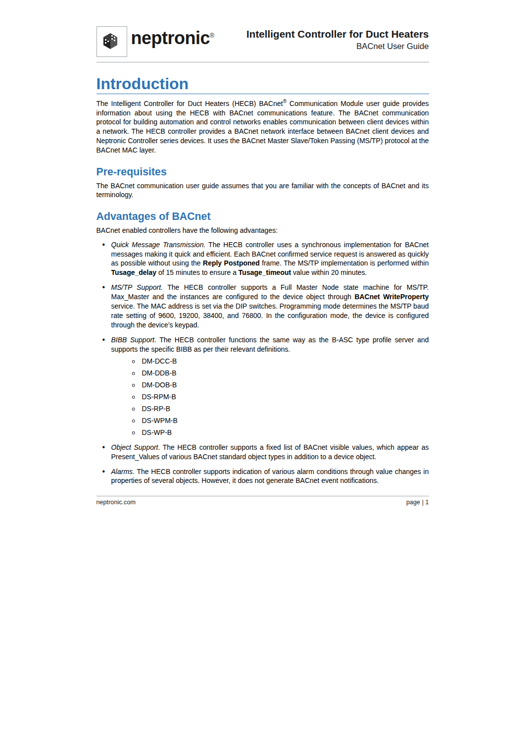neptronic®
Intelligent Controller for Duct Heaters
BACnet User Guide
Introduction
The Intelligent Controller for Duct Heaters (HECB) BACnet® Communication Module user guide provides information about using the HECB with BACnet communications feature. The BACnet communication protocol for building automation and control networks enables communication between client devices within a network. The HECB controller provides a BACnet network interface between BACnet client devices and Neptronic Controller series devices. It uses the BACnet Master Slave/Token Passing (MS/TP) protocol at the BACnet MAC layer.
Pre-requisites
The BACnet communication user guide assumes that you are familiar with the concepts of BACnet and its terminology.
Advantages of BACnet
BACnet enabled controllers have the following advantages:
Quick Message Transmission. The HECB controller uses a synchronous implementation for BACnet messages making it quick and efficient. Each BACnet confirmed service request is answered as quickly as possible without using the Reply Postponed frame. The MS/TP implementation is performed within Tusage_delay of 15 minutes to ensure a Tusage_timeout value within 20 minutes.
MS/TP Support. The HECB controller supports a Full Master Node state machine for MS/TP. Max_Master and the instances are configured to the device object through BACnet WriteProperty service. The MAC address is set via the DIP switches. Programming mode determines the MS/TP baud rate setting of 9600, 19200, 38400, and 76800. In the configuration mode, the device is configured through the device’s keypad.
BIBB Support. The HECB controller functions the same way as the B-ASC type profile server and supports the specific BIBB as per their relevant definitions.
DM-DCC-B
DM-DDB-B
DM-DOB-B
DS-RPM-B
DS-RP-B
DS-WPM-B
DS-WP-B
Object Support. The HECB controller supports a fixed list of BACnet visible values, which appear as Present_Values of various BACnet standard object types in addition to a device object.
Alarms. The HECB controller supports indication of various alarm conditions through value changes in properties of several objects. However, it does not generate BACnet event notifications.
neptronic.com page | 1